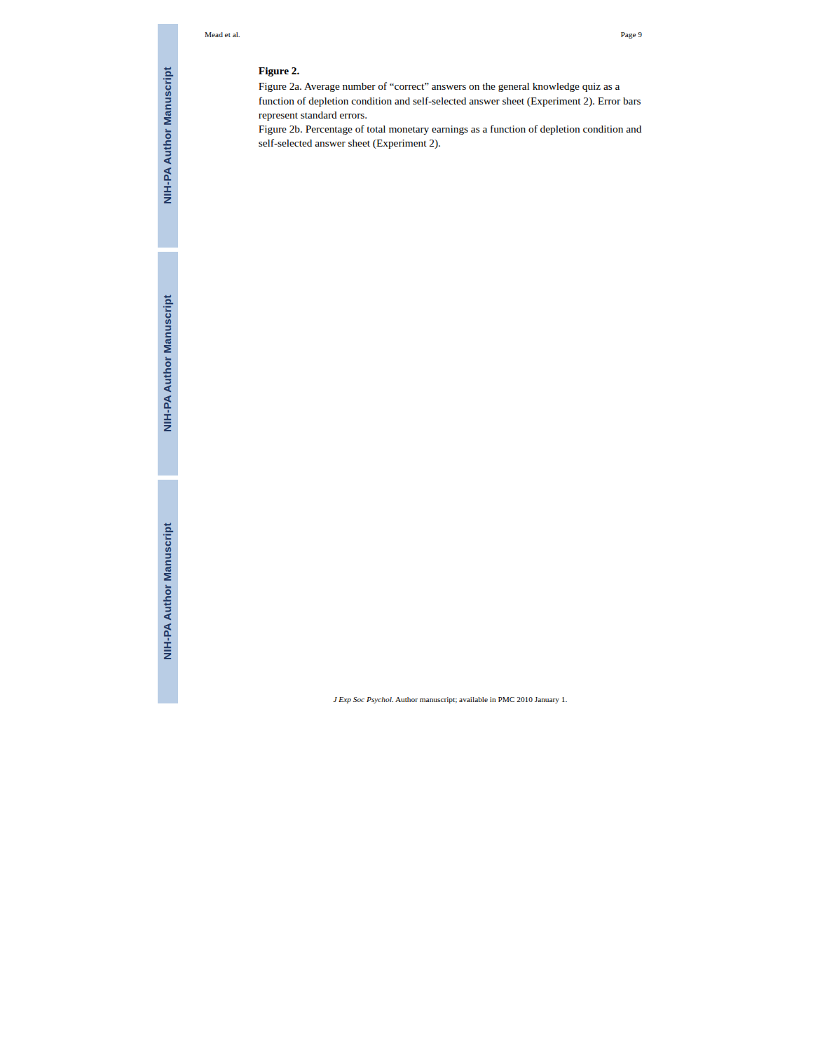NIH-PA Author Manuscript
NIH-PA Author Manuscript
NIH-PA Author Manuscript
Mead et al.
Page 9
Figure 2.
Figure 2a. Average number of “correct” answers on the general knowledge quiz as a function of depletion condition and self-selected answer sheet (Experiment 2). Error bars represent standard errors.
Figure 2b. Percentage of total monetary earnings as a function of depletion condition and self-selected answer sheet (Experiment 2).
J Exp Soc Psychol. Author manuscript; available in PMC 2010 January 1.